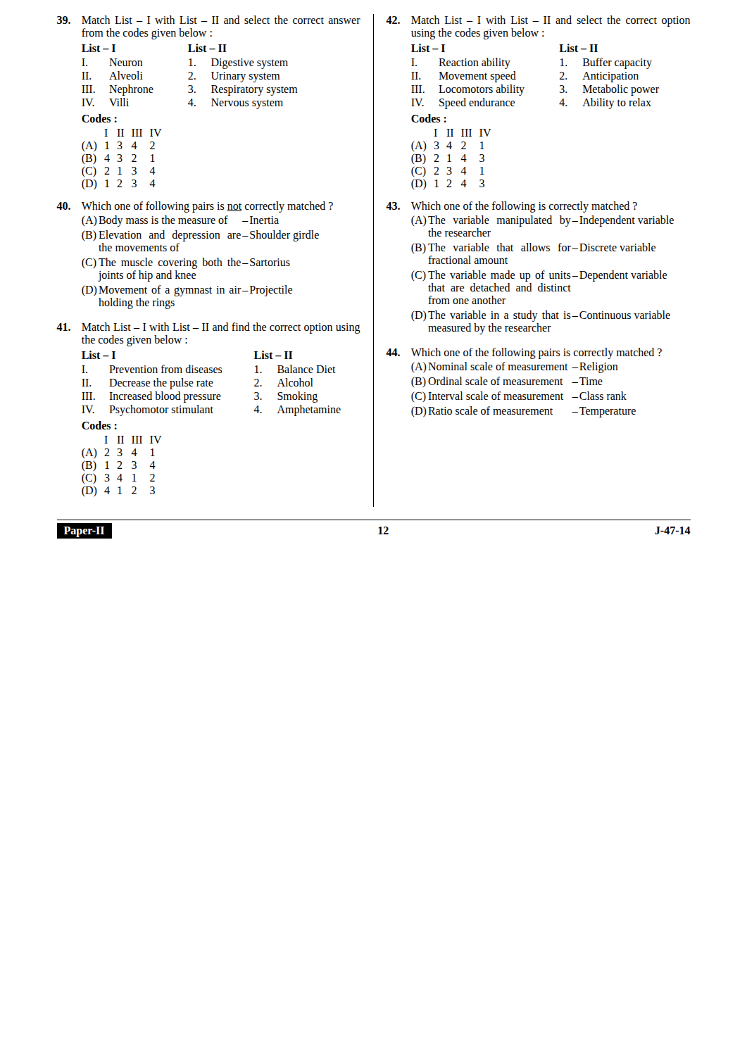39.
Match List – I with List – II and select the correct answer from the codes given below :
| List – I | List – II |
| --- | --- |
| I. | Neuron | 1. | Digestive system |
| II. | Alveoli | 2. | Urinary system |
| III. | Nephrone | 3. | Respiratory system |
| IV. | Villi | 4. | Nervous system |
Codes :
| | I | II | III | IV |
| --- | --- | --- | --- | --- |
| (A) | 1 | 3 | 4 | 2 |
| (B) | 4 | 3 | 2 | 1 |
| (C) | 2 | 1 | 3 | 4 |
| (D) | 1 | 2 | 3 | 4 |
40.
Which one of following pairs is not correctly matched ?
| (A) | Body mass is the measure of | – | Inertia |
| (B) | Elevation and depression are the movements of | – | Shoulder girdle |
| (C) | The muscle covering both the joints of hip and knee | – | Sartorius |
| (D) | Movement of a gymnast in air holding the rings | – | Projectile |
41.
Match List – I with List – II and find the correct option using the codes given below :
| List – I | List – II |
| --- | --- |
| I. | Prevention from diseases | 1. | Balance Diet |
| II. | Decrease the pulse rate | 2. | Alcohol |
| III. | Increased blood pressure | 3. | Smoking |
| IV. | Psychomotor stimulant | 4. | Amphetamine |
Codes :
| | I | II | III | IV |
| --- | --- | --- | --- | --- |
| (A) | 2 | 3 | 4 | 1 |
| (B) | 1 | 2 | 3 | 4 |
| (C) | 3 | 4 | 1 | 2 |
| (D) | 4 | 1 | 2 | 3 |
42.
Match List – I with List – II and select the correct option using the codes given below :
| List – I | List – II |
| --- | --- |
| I. | Reaction ability | 1. | Buffer capacity |
| II. | Movement speed | 2. | Anticipation |
| III. | Locomotors ability | 3. | Metabolic power |
| IV. | Speed endurance | 4. | Ability to relax |
Codes :
| | I | II | III | IV |
| --- | --- | --- | --- | --- |
| (A) | 3 | 4 | 2 | 1 |
| (B) | 2 | 1 | 4 | 3 |
| (C) | 2 | 3 | 4 | 1 |
| (D) | 1 | 2 | 4 | 3 |
43.
Which one of the following is correctly matched ?
| (A) | The variable manipulated by the researcher | – | Independent variable |
| (B) | The variable that allows for fractional amount | – | Discrete variable |
| (C) | The variable made up of units that are detached and distinct from one another | – | Dependent variable |
| (D) | The variable in a study that is measured by the researcher | – | Continuous variable |
44.
Which one of the following pairs is correctly matched ?
| (A) | Nominal scale of measurement | – | Religion |
| (B) | Ordinal scale of measurement | – | Time |
| (C) | Interval scale of measurement | – | Class rank |
| (D) | Ratio scale of measurement | – | Temperature |
Paper-II
12
J-47-14